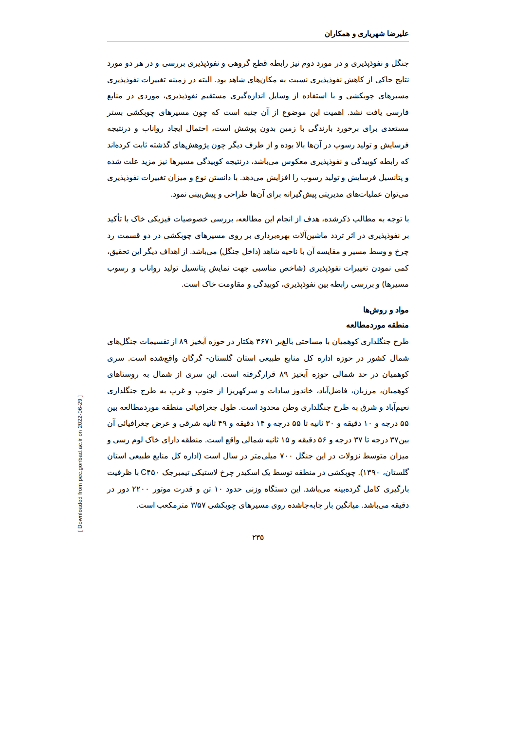علیرضا شهریاری و همکاران
جنگل و نفوذپذیری و در مورد دوم نیز رابطه قطع گروهی و نفوذپذیری بررسی و در هر دو مورد نتایج حاکی از کاهش نفوذپذیری نسبت به مکان‌های شاهد بود. البته در زمینه تغییرات نفوذپذیری مسیرهای چوبکشی و با استفاده از وسایل اندازه‌گیری مستقیم نفوذپذیری، موردی در منابع فارسی یافت نشد. اهمیت این موضوع از آن جنبه است که چون مسیرهای چوبکشی بستر مستعدی برای برخورد بارندگی با زمین بدون پوشش است، احتمال ایجاد رواناب و درنتیجه فرسایش و تولید رسوب در آن‌ها بالا بوده و از طرف دیگر چون پژوهش‌های گذشته ثابت کرده‌اند که رابطه کوبیدگی و نفوذپذیری معکوس می‌باشد، درنتیجه کوبیدگی مسیرها نیز مزید علت شده و پتانسیل فرسایش و تولید رسوب را افزایش می‌دهد. با دانستن نوع و میزان تغییرات نفوذپذیری می‌توان عملیات‌های مدیریتی پیش‌گیرانه برای آن‌ها طراحی و پیش‌بینی نمود.
با توجه به مطالب ذکرشده، هدف از انجام این مطالعه، بررسی خصوصیات فیزیکی خاک با تأکید بر نفوذپذیری در اثر تردد ماشین‌آلات بهره‌برداری بر روی مسیرهای چوبکشی در دو قسمت رد چرخ و وسط مسیر و مقایسه آن با ناحیه شاهد (داخل جنگل) می‌باشد. از اهداف دیگر این تحقیق، کمی نمودن تغییرات نفوذپذیری (شاخص مناسبی جهت نمایش پتانسیل تولید رواناب و رسوب مسیرها) و بررسی رابطه بین نفوذپذیری، کوبیدگی و مقاومت خاک است.
مواد و روش‌ها
منطقه موردمطالعه
طرح جنگلداری کوهمیان با مساحتی بالغ‌بر ۳۶۷۱ هکتار در حوزه آبخیز ۸۹ از تقسیمات جنگل‌های شمال کشور در حوزه اداره کل منابع طبیعی استان گلستان- گرگان واقع‌شده است. سری کوهمیان در حد شمالی حوزه آبخیز ۸۹ قرارگرفته است. این سری از شمال به روستاهای کوهمیان، مرزبان، فاضل‌آباد، خاندوز سادات و سرکهریزا از جنوب و غرب به طرح جنگلداری نعیم‌آباد و شرق به طرح جنگلداری وطن محدود است. طول جغرافیائی منطقه موردمطالعه بین ۵۵ درجه و ۱۰ دقیقه و ۳۰ ثانیه تا ۵۵ درجه و ۱۴ دقیقه و ۴۹ ثانیه شرقی و عرض جغرافیائی آن بین۳۷ درجه تا ۳۷ درجه و ۵۶ دقیقه و ۱۵ ثانیه شمالی واقع است. منطقه دارای خاک لوم رسی و میزان متوسط نزولات در این جنگل ۷۰۰ میلی‌متر در سال است (اداره کل منابع طبیعی استان گلستان، ۱۳۹۰). چوبکشی در منطقه توسط یک اسکیدر چرخ لاستیکی تیمبرجک C۴۵۰ با ظرفیت بارگیری کامل گرده‌بینه می‌باشد. این دستگاه وزنی حدود ۱۰ تن و قدرت موتور ۲۲۰۰ دور در دقیقه می‌باشد. میانگین بار جابه‌جاشده روی مسیرهای چوبکشی ۳/۵۷ مترمکعب است.
۲۳۵
[ Downloaded from pec.gonbad.ac.ir on 2022-06-29 ]